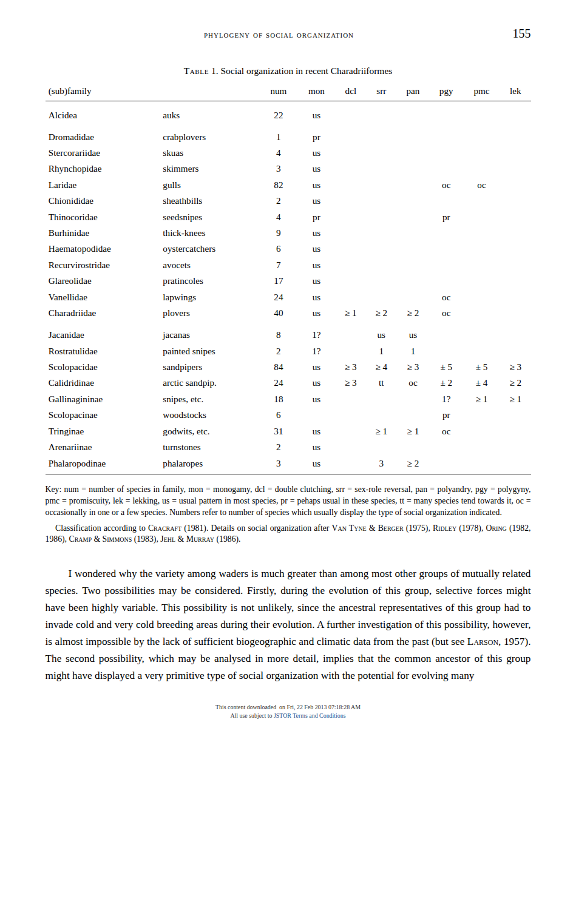phylogeny of social organization 155
Table 1. Social organization in recent Charadriiformes
| (sub)family | | num | mon | dcl | srr | pan | pgy | pmc | lek |
| --- | --- | --- | --- | --- | --- | --- | --- | --- | --- |
| Alcidea | auks | 22 | us | | | | | | |
| Dromadidae | crabplovers | 1 | pr | | | | | | |
| Stercorariidae | skuas | 4 | us | | | | | | |
| Rhynchopidae | skimmers | 3 | us | | | | | | |
| Laridae | gulls | 82 | us | | | | oc | oc | |
| Chionididae | sheathbills | 2 | us | | | | | | |
| Thinocoridae | seedsnipes | 4 | pr | | | | pr | | |
| Burhinidae | thick-knees | 9 | us | | | | | | |
| Haematopodidae | oystercatchers | 6 | us | | | | | | |
| Recurvirostridae | avocets | 7 | us | | | | | | |
| Glareolidae | pratincoles | 17 | us | | | | | | |
| Vanellidae | lapwings | 24 | us | | | | oc | | |
| Charadriidae | plovers | 40 | us | ≥ 1 | ≥ 2 | ≥ 2 | oc | | |
| Jacanidae | jacanas | 8 | 1? | | us | us | | | |
| Rostratulidae | painted snipes | 2 | 1? | | 1 | 1 | | | |
| Scolopacidae | sandpipers | 84 | us | ≥ 3 | ≥ 4 | ≥ 3 | ± 5 | ± 5 | ≥ 3 |
| Calidridinae | arctic sandpip. | 24 | us | ≥ 3 | tt | oc | ± 2 | ± 4 | ≥ 2 |
| Gallinagininae | snipes, etc. | 18 | us | | | | 1? | ≥ 1 | ≥ 1 |
| Scolopacinae | woodstocks | 6 | | | | | pr | | |
| Tringinae | godwits, etc. | 31 | us | | ≥ 1 | ≥ 1 | oc | | |
| Arenariinae | turnstones | 2 | us | | | | | | |
| Phalaropodinae | phalaropes | 3 | us | | 3 | ≥ 2 | | | |
Key: num = number of species in family, mon = monogamy, dcl = double clutching, srr = sex-role reversal, pan = polyandry, pgy = polygyny, pmc = promiscuity, lek = lekking, us = usual pattern in most species, pr = pehaps usual in these species, tt = many species tend towards it, oc = occasionally in one or a few species. Numbers refer to number of species which usually display the type of social organization indicated.
Classification according to Cracraft (1981). Details on social organization after Van Tyne & Berger (1975), Ridley (1978), Oring (1982, 1986), Cramp & Simmons (1983), Jehl & Murray (1986).
I wondered why the variety among waders is much greater than among most other groups of mutually related species. Two possibilities may be considered. Firstly, during the evolution of this group, selective forces might have been highly variable. This possibility is not unlikely, since the ancestral representatives of this group had to invade cold and very cold breeding areas during their evolution. A further investigation of this possibility, however, is almost impossible by the lack of sufficient biogeographic and climatic data from the past (but see Larson, 1957). The second possibility, which may be analysed in more detail, implies that the common ancestor of this group might have displayed a very primitive type of social organization with the potential for evolving many
This content downloaded on Fri, 22 Feb 2013 07:18:28 AM
All use subject to JSTOR Terms and Conditions